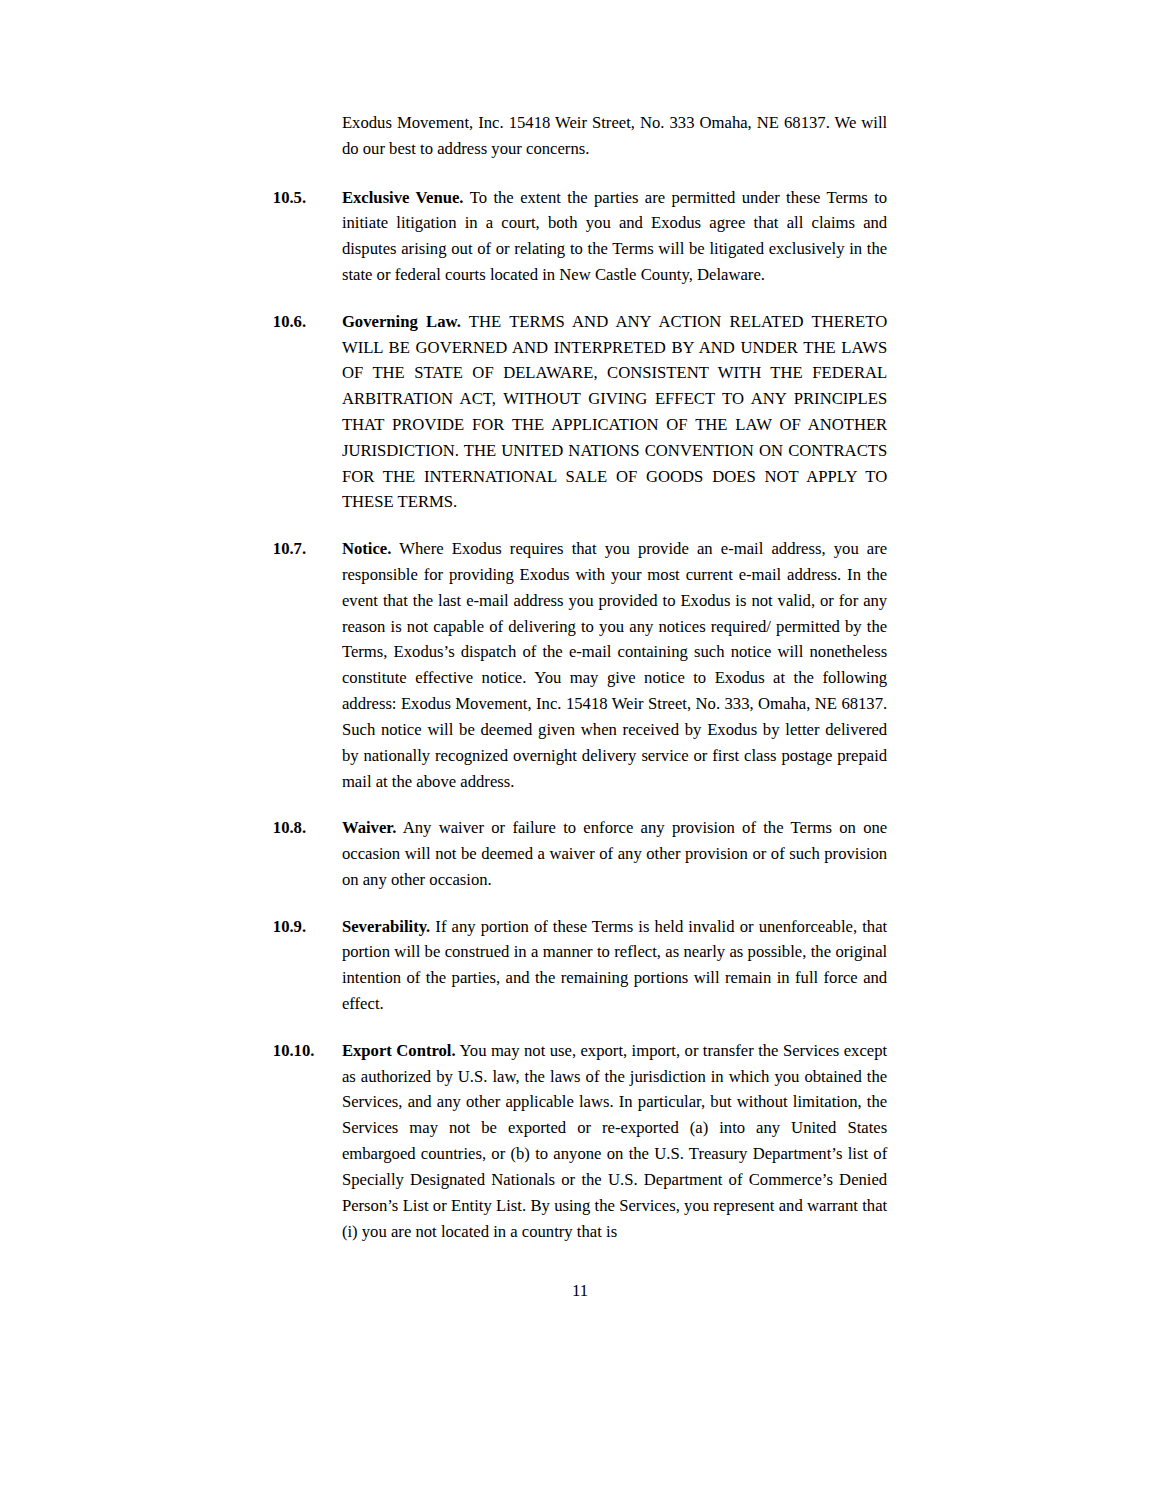Exodus Movement, Inc. 15418 Weir Street, No. 333 Omaha, NE 68137. We will do our best to address your concerns.
10.5.
Exclusive Venue. To the extent the parties are permitted under these Terms to initiate litigation in a court, both you and Exodus agree that all claims and disputes arising out of or relating to the Terms will be litigated exclusively in the state or federal courts located in New Castle County, Delaware.
10.6.
Governing Law. The Terms and any action related thereto will be governed and interpreted by and under the laws of the State of Delaware, consistent with the Federal Arbitration Act, without giving effect to any principles that provide for the application of the law of another jurisdiction. The United Nations Convention on Contracts for the International Sale of Goods does not apply to these Terms.
10.7.
Notice. Where Exodus requires that you provide an e-mail address, you are responsible for providing Exodus with your most current e-mail address. In the event that the last e-mail address you provided to Exodus is not valid, or for any reason is not capable of delivering to you any notices required/ permitted by the Terms, Exodus’s dispatch of the e-mail containing such notice will nonetheless constitute effective notice. You may give notice to Exodus at the following address: Exodus Movement, Inc. 15418 Weir Street, No. 333, Omaha, NE 68137. Such notice will be deemed given when received by Exodus by letter delivered by nationally recognized overnight delivery service or first class postage prepaid mail at the above address.
10.8.
Waiver. Any waiver or failure to enforce any provision of the Terms on one occasion will not be deemed a waiver of any other provision or of such provision on any other occasion.
10.9.
Severability. If any portion of these Terms is held invalid or unenforceable, that portion will be construed in a manner to reflect, as nearly as possible, the original intention of the parties, and the remaining portions will remain in full force and effect.
10.10.
Export Control. You may not use, export, import, or transfer the Services except as authorized by U.S. law, the laws of the jurisdiction in which you obtained the Services, and any other applicable laws. In particular, but without limitation, the Services may not be exported or re-exported (a) into any United States embargoed countries, or (b) to anyone on the U.S. Treasury Department’s list of Specially Designated Nationals or the U.S. Department of Commerce’s Denied Person’s List or Entity List. By using the Services, you represent and warrant that (i) you are not located in a country that is
11